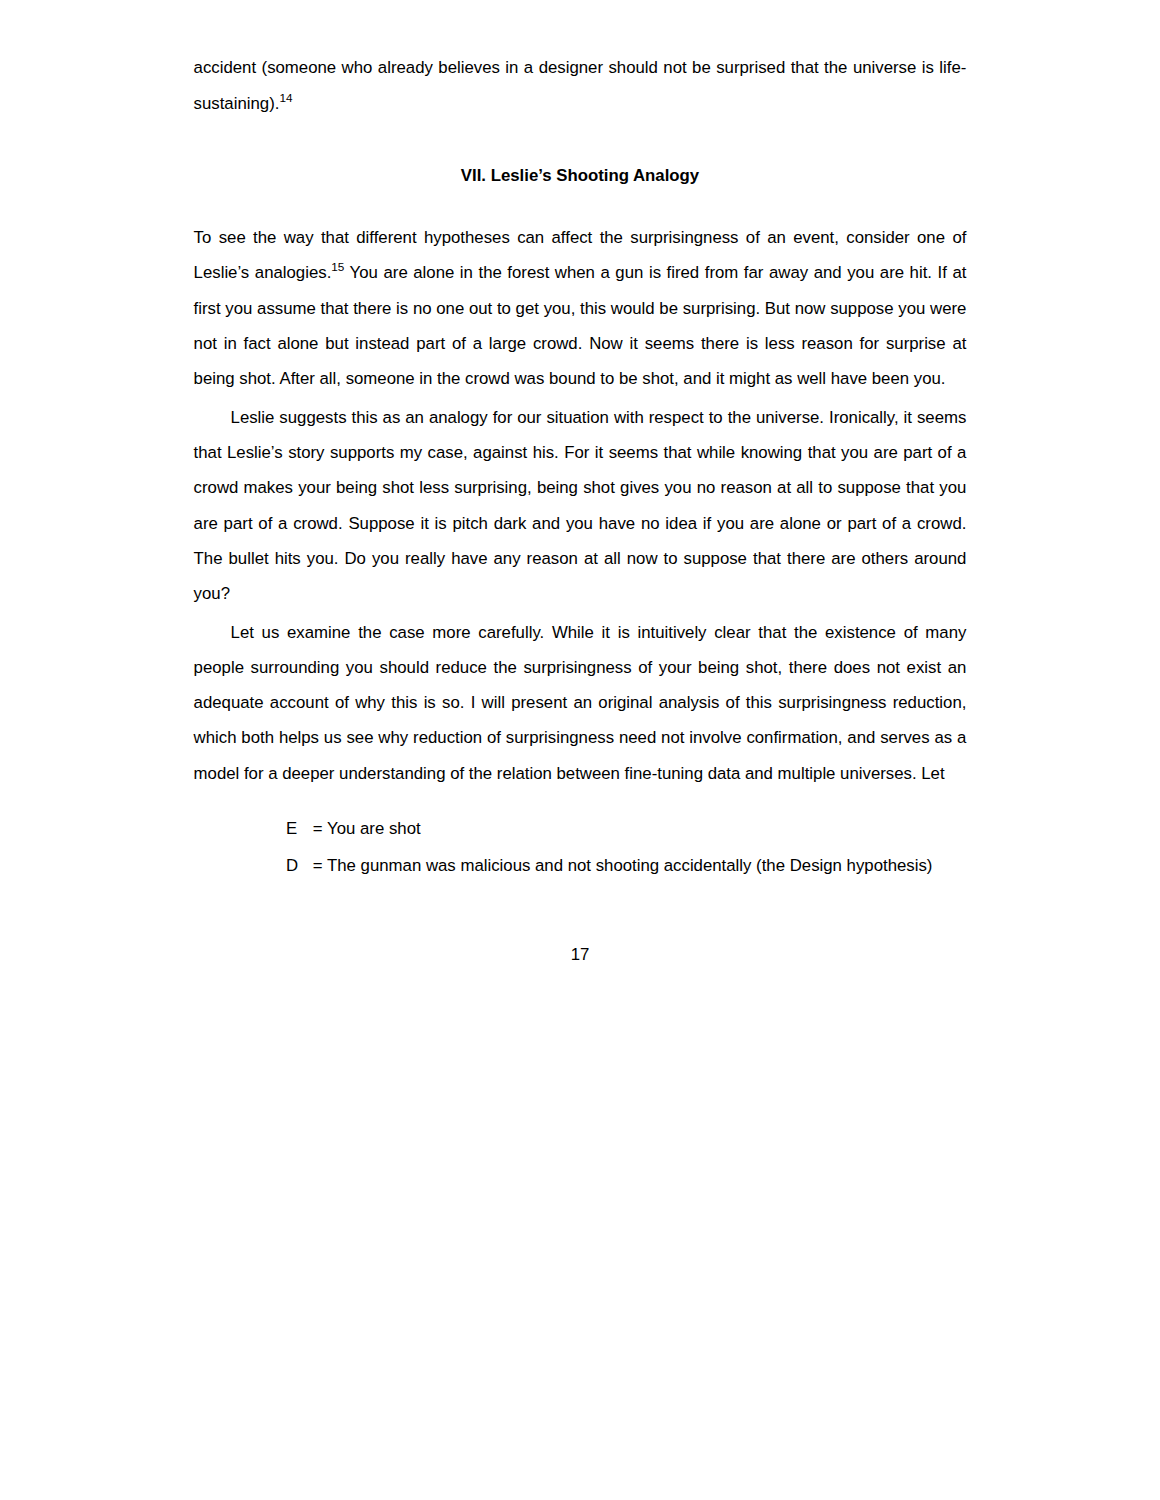accident (someone who already believes in a designer should not be surprised that the universe is life-sustaining).14
VII. Leslie’s Shooting Analogy
To see the way that different hypotheses can affect the surprisingness of an event, consider one of Leslie’s analogies.15 You are alone in the forest when a gun is fired from far away and you are hit. If at first you assume that there is no one out to get you, this would be surprising. But now suppose you were not in fact alone but instead part of a large crowd. Now it seems there is less reason for surprise at being shot. After all, someone in the crowd was bound to be shot, and it might as well have been you.
Leslie suggests this as an analogy for our situation with respect to the universe. Ironically, it seems that Leslie’s story supports my case, against his. For it seems that while knowing that you are part of a crowd makes your being shot less surprising, being shot gives you no reason at all to suppose that you are part of a crowd. Suppose it is pitch dark and you have no idea if you are alone or part of a crowd. The bullet hits you. Do you really have any reason at all now to suppose that there are others around you?
Let us examine the case more carefully. While it is intuitively clear that the existence of many people surrounding you should reduce the surprisingness of your being shot, there does not exist an adequate account of why this is so. I will present an original analysis of this surprisingness reduction, which both helps us see why reduction of surprisingness need not involve confirmation, and serves as a model for a deeper understanding of the relation between fine-tuning data and multiple universes. Let
E= You are shot
D= The gunman was malicious and not shooting accidentally (the Design hypothesis)
17